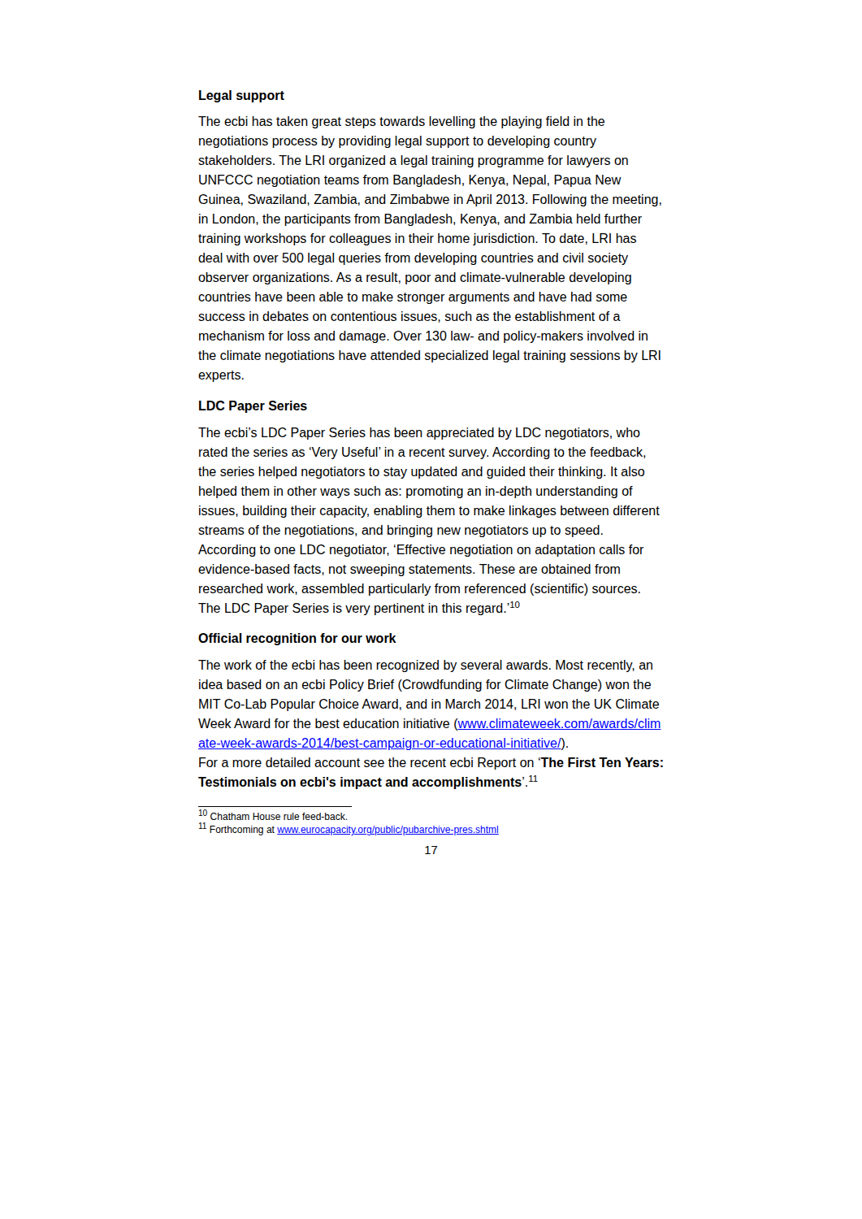Legal support
The ecbi has taken great steps towards levelling the playing field in the negotiations process by providing legal support to developing country stakeholders. The LRI organized a legal training programme for lawyers on UNFCCC negotiation teams from Bangladesh, Kenya, Nepal, Papua New Guinea, Swaziland, Zambia, and Zimbabwe in April 2013. Following the meeting, in London, the participants from Bangladesh, Kenya, and Zambia held further training workshops for colleagues in their home jurisdiction. To date, LRI has deal with over 500 legal queries from developing countries and civil society observer organizations. As a result, poor and climate-vulnerable developing countries have been able to make stronger arguments and have had some success in debates on contentious issues, such as the establishment of a mechanism for loss and damage. Over 130 law- and policy-makers involved in the climate negotiations have attended specialized legal training sessions by LRI experts.
LDC Paper Series
The ecbi’s LDC Paper Series has been appreciated by LDC negotiators, who rated the series as ‘Very Useful’ in a recent survey. According to the feedback, the series helped negotiators to stay updated and guided their thinking. It also helped them in other ways such as: promoting an in-depth understanding of issues, building their capacity, enabling them to make linkages between different streams of the negotiations, and bringing new negotiators up to speed. According to one LDC negotiator, ‘Effective negotiation on adaptation calls for evidence-based facts, not sweeping statements. These are obtained from researched work, assembled particularly from referenced (scientific) sources. The LDC Paper Series is very pertinent in this regard.’10
Official recognition for our work
The work of the ecbi has been recognized by several awards. Most recently, an idea based on an ecbi Policy Brief (Crowdfunding for Climate Change) won the MIT Co-Lab Popular Choice Award, and in March 2014, LRI won the UK Climate Week Award for the best education initiative (www.climateweek.com/awards/climate-week-awards-2014/best-campaign-or-educational-initiative/).
For a more detailed account see the recent ecbi Report on ‘The First Ten Years: Testimonials on ecbi's impact and accomplishments’.11
10 Chatham House rule feed-back.
11 Forthcoming at www.eurocapacity.org/public/pubarchive-pres.shtml
17